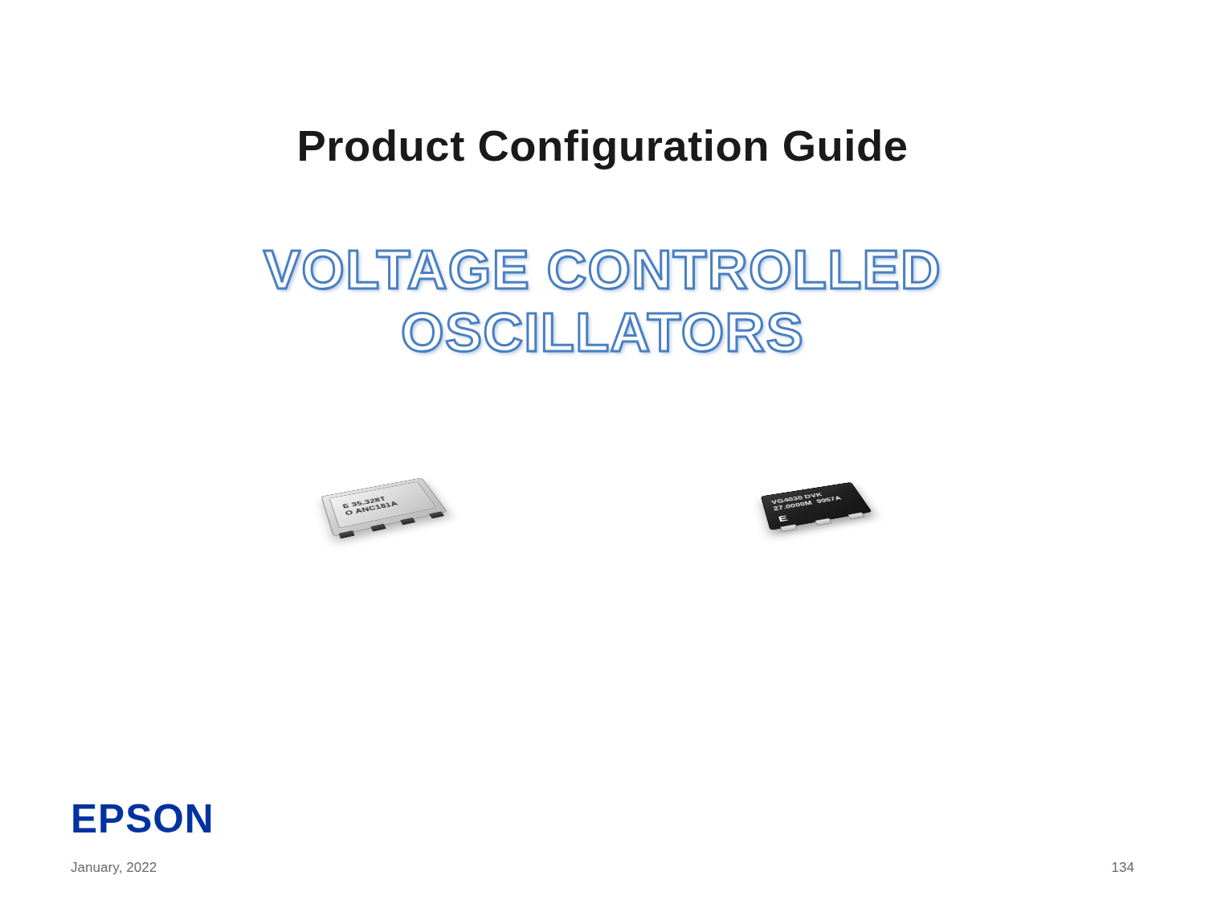Product Configuration Guide
VOLTAGE CONTROLLED OSCILLATORS
E 35.328T
O ANC181A
VG4030 DVK
27.0000M 9957A
E
EPSON
January, 2022 134